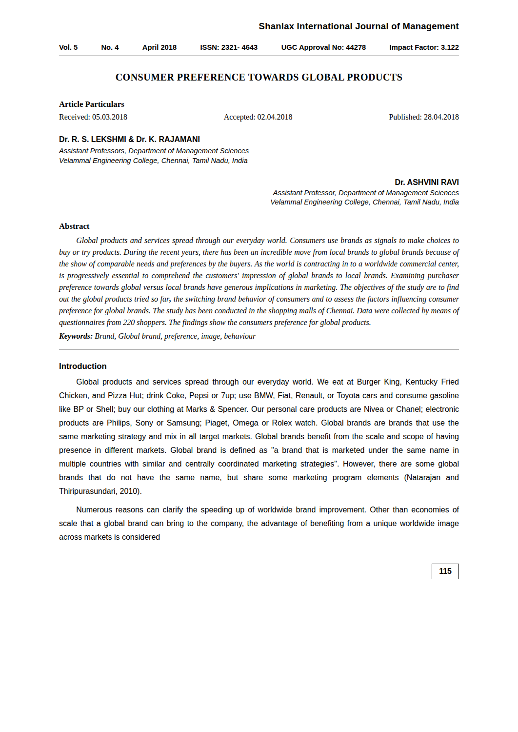Shanlax International Journal of Management
Vol. 5 No. 4 April 2018 ISSN: 2321- 4643 UGC Approval No: 44278 Impact Factor: 3.122
CONSUMER PREFERENCE TOWARDS GLOBAL PRODUCTS
Article Particulars
Received: 05.03.2018 Accepted: 02.04.2018 Published: 28.04.2018
Dr. R. S. LEKSHMI & Dr. K. RAJAMANI
Assistant Professors, Department of Management Sciences
Velammal Engineering College, Chennai, Tamil Nadu, India
Dr. ASHVINI RAVI
Assistant Professor, Department of Management Sciences
Velammal Engineering College, Chennai, Tamil Nadu, India
Abstract
Global products and services spread through our everyday world. Consumers use brands as signals to make choices to buy or try products. During the recent years, there has been an incredible move from local brands to global brands because of the show of comparable needs and preferences by the buyers. As the world is contracting in to a worldwide commercial center, is progressively essential to comprehend the customers' impression of global brands to local brands. Examining purchaser preference towards global versus local brands have generous implications in marketing. The objectives of the study are to find out the global products tried so far, the switching brand behavior of consumers and to assess the factors influencing consumer preference for global brands. The study has been conducted in the shopping malls of Chennai. Data were collected by means of questionnaires from 220 shoppers. The findings show the consumers preference for global products.
Keywords: Brand, Global brand, preference, image, behaviour
Introduction
Global products and services spread through our everyday world. We eat at Burger King, Kentucky Fried Chicken, and Pizza Hut; drink Coke, Pepsi or 7up; use BMW, Fiat, Renault, or Toyota cars and consume gasoline like BP or Shell; buy our clothing at Marks & Spencer. Our personal care products are Nivea or Chanel; electronic products are Philips, Sony or Samsung; Piaget, Omega or Rolex watch. Global brands are brands that use the same marketing strategy and mix in all target markets. Global brands benefit from the scale and scope of having presence in different markets. Global brand is defined as "a brand that is marketed under the same name in multiple countries with similar and centrally coordinated marketing strategies". However, there are some global brands that do not have the same name, but share some marketing program elements (Natarajan and Thiripurasundari, 2010).
Numerous reasons can clarify the speeding up of worldwide brand improvement. Other than economies of scale that a global brand can bring to the company, the advantage of benefiting from a unique worldwide image across markets is considered
115